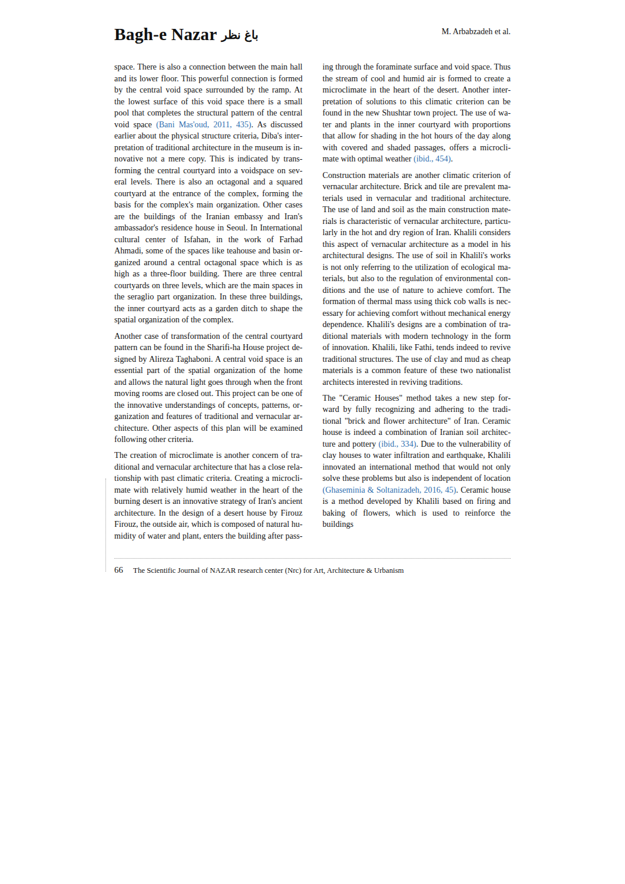Bagh-e Nazar باغ نظر
M. Arbabzadeh et al.
space. There is also a connection between the main hall and its lower floor. This powerful connection is formed by the central void space surrounded by the ramp. At the lowest surface of this void space there is a small pool that completes the structural pattern of the central void space (Bani Mas'oud, 2011, 435). As discussed earlier about the physical structure criteria, Diba's interpretation of traditional architecture in the museum is innovative not a mere copy. This is indicated by transforming the central courtyard into a voidspace on several levels. There is also an octagonal and a squared courtyard at the entrance of the complex, forming the basis for the complex's main organization. Other cases are the buildings of the Iranian embassy and Iran's ambassador's residence house in Seoul. In International cultural center of Isfahan, in the work of Farhad Ahmadi, some of the spaces like teahouse and basin organized around a central octagonal space which is as high as a three-floor building. There are three central courtyards on three levels, which are the main spaces in the seraglio part organization. In these three buildings, the inner courtyard acts as a garden ditch to shape the spatial organization of the complex.
Another case of transformation of the central courtyard pattern can be found in the Sharifi-ha House project designed by Alireza Taghaboni. A central void space is an essential part of the spatial organization of the home and allows the natural light goes through when the front moving rooms are closed out. This project can be one of the innovative understandings of concepts, patterns, organization and features of traditional and vernacular architecture. Other aspects of this plan will be examined following other criteria.
The creation of microclimate is another concern of traditional and vernacular architecture that has a close relationship with past climatic criteria. Creating a microclimate with relatively humid weather in the heart of the burning desert is an innovative strategy of Iran's ancient architecture. In the design of a desert house by Firouz Firouz, the outside air, which is composed of natural humidity of water and plant, enters the building after passing through the foraminate surface and void space. Thus the stream of cool and humid air is formed to create a microclimate in the heart of the desert. Another interpretation of solutions to this climatic criterion can be found in the new Shushtar town project. The use of water and plants in the inner courtyard with proportions that allow for shading in the hot hours of the day along with covered and shaded passages, offers a microclimate with optimal weather (ibid., 454).
Construction materials are another climatic criterion of vernacular architecture. Brick and tile are prevalent materials used in vernacular and traditional architecture. The use of land and soil as the main construction materials is characteristic of vernacular architecture, particularly in the hot and dry region of Iran. Khalili considers this aspect of vernacular architecture as a model in his architectural designs. The use of soil in Khalili's works is not only referring to the utilization of ecological materials, but also to the regulation of environmental conditions and the use of nature to achieve comfort. The formation of thermal mass using thick cob walls is necessary for achieving comfort without mechanical energy dependence. Khalili's designs are a combination of traditional materials with modern technology in the form of innovation. Khalili, like Fathi, tends indeed to revive traditional structures. The use of clay and mud as cheap materials is a common feature of these two nationalist architects interested in reviving traditions.
The "Ceramic Houses" method takes a new step forward by fully recognizing and adhering to the traditional "brick and flower architecture" of Iran. Ceramic house is indeed a combination of Iranian soil architecture and pottery (ibid., 334). Due to the vulnerability of clay houses to water infiltration and earthquake, Khalili innovated an international method that would not only solve these problems but also is independent of location (Ghaseminia & Soltanizadeh, 2016, 45). Ceramic house is a method developed by Khalili based on firing and baking of flowers, which is used to reinforce the buildings
66 The Scientific Journal of NAZAR research center (Nrc) for Art, Architecture & Urbanism